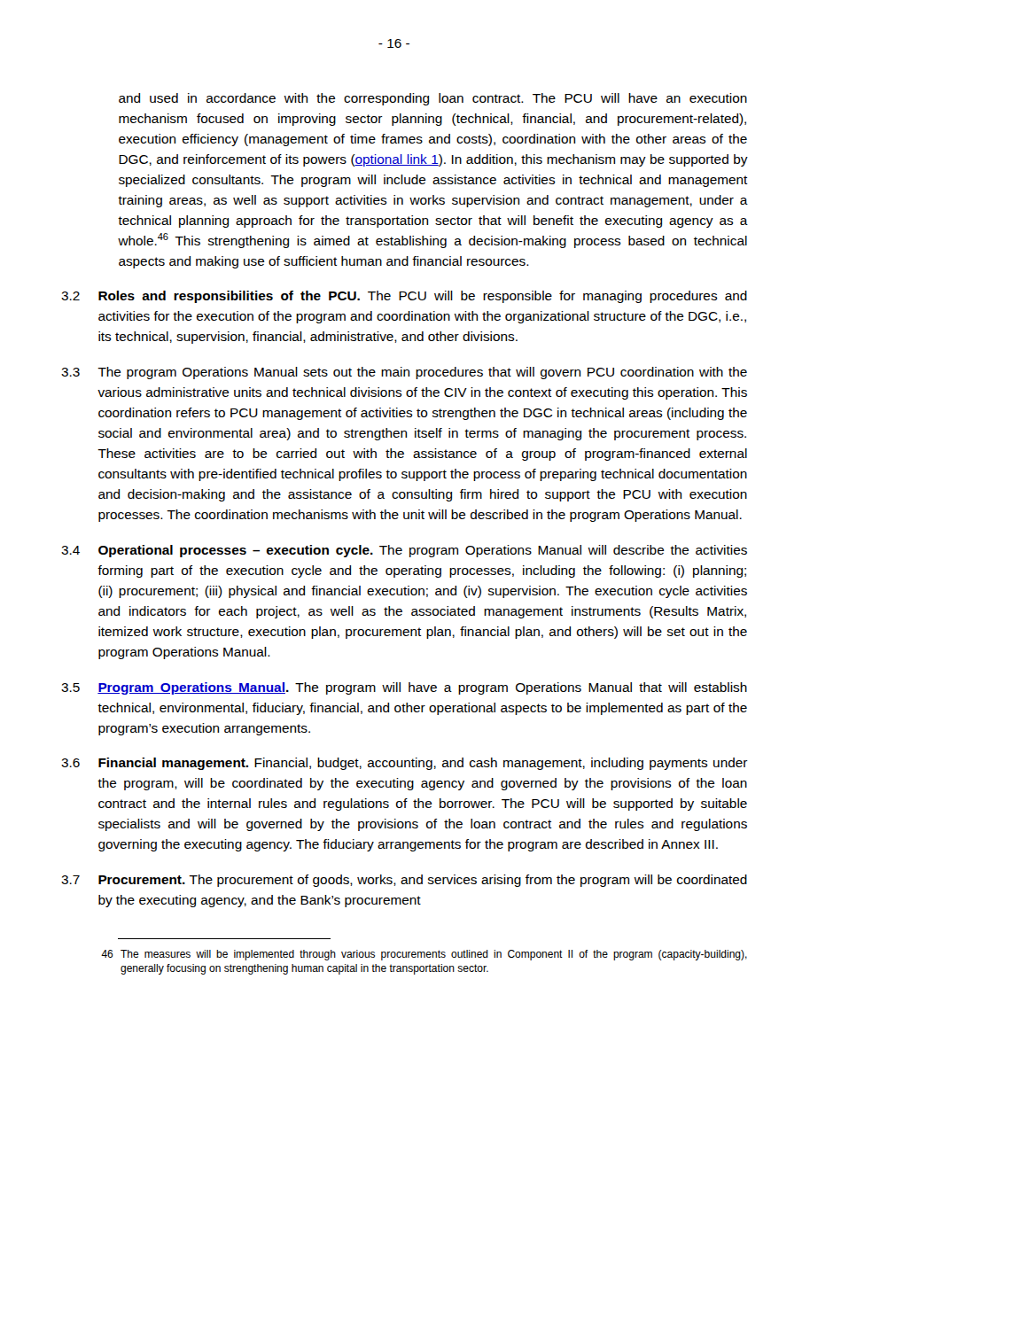- 16 -
and used in accordance with the corresponding loan contract. The PCU will have an execution mechanism focused on improving sector planning (technical, financial, and procurement-related), execution efficiency (management of time frames and costs), coordination with the other areas of the DGC, and reinforcement of its powers (optional link 1). In addition, this mechanism may be supported by specialized consultants. The program will include assistance activities in technical and management training areas, as well as support activities in works supervision and contract management, under a technical planning approach for the transportation sector that will benefit the executing agency as a whole.46 This strengthening is aimed at establishing a decision-making process based on technical aspects and making use of sufficient human and financial resources.
3.2
Roles and responsibilities of the PCU. The PCU will be responsible for managing procedures and activities for the execution of the program and coordination with the organizational structure of the DGC, i.e., its technical, supervision, financial, administrative, and other divisions.
3.3
The program Operations Manual sets out the main procedures that will govern PCU coordination with the various administrative units and technical divisions of the CIV in the context of executing this operation. This coordination refers to PCU management of activities to strengthen the DGC in technical areas (including the social and environmental area) and to strengthen itself in terms of managing the procurement process. These activities are to be carried out with the assistance of a group of program-financed external consultants with pre-identified technical profiles to support the process of preparing technical documentation and decision-making and the assistance of a consulting firm hired to support the PCU with execution processes. The coordination mechanisms with the unit will be described in the program Operations Manual.
3.4
Operational processes – execution cycle. The program Operations Manual will describe the activities forming part of the execution cycle and the operating processes, including the following: (i) planning; (ii) procurement; (iii) physical and financial execution; and (iv) supervision. The execution cycle activities and indicators for each project, as well as the associated management instruments (Results Matrix, itemized work structure, execution plan, procurement plan, financial plan, and others) will be set out in the program Operations Manual.
3.5
Program Operations Manual. The program will have a program Operations Manual that will establish technical, environmental, fiduciary, financial, and other operational aspects to be implemented as part of the program’s execution arrangements.
3.6
Financial management. Financial, budget, accounting, and cash management, including payments under the program, will be coordinated by the executing agency and governed by the provisions of the loan contract and the internal rules and regulations of the borrower. The PCU will be supported by suitable specialists and will be governed by the provisions of the loan contract and the rules and regulations governing the executing agency. The fiduciary arrangements for the program are described in Annex III.
3.7
Procurement. The procurement of goods, works, and services arising from the program will be coordinated by the executing agency, and the Bank’s procurement
46
The measures will be implemented through various procurements outlined in Component II of the program (capacity-building), generally focusing on strengthening human capital in the transportation sector.